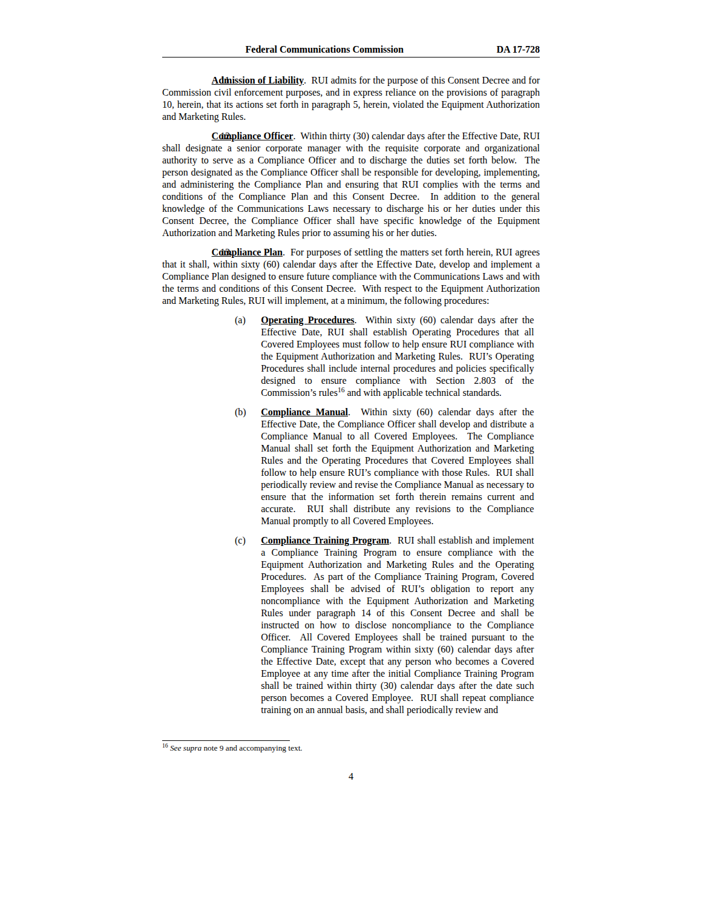Federal Communications Commission DA 17-728
11. Admission of Liability. RUI admits for the purpose of this Consent Decree and for Commission civil enforcement purposes, and in express reliance on the provisions of paragraph 10, herein, that its actions set forth in paragraph 5, herein, violated the Equipment Authorization and Marketing Rules.
12. Compliance Officer. Within thirty (30) calendar days after the Effective Date, RUI shall designate a senior corporate manager with the requisite corporate and organizational authority to serve as a Compliance Officer and to discharge the duties set forth below. The person designated as the Compliance Officer shall be responsible for developing, implementing, and administering the Compliance Plan and ensuring that RUI complies with the terms and conditions of the Compliance Plan and this Consent Decree. In addition to the general knowledge of the Communications Laws necessary to discharge his or her duties under this Consent Decree, the Compliance Officer shall have specific knowledge of the Equipment Authorization and Marketing Rules prior to assuming his or her duties.
13. Compliance Plan. For purposes of settling the matters set forth herein, RUI agrees that it shall, within sixty (60) calendar days after the Effective Date, develop and implement a Compliance Plan designed to ensure future compliance with the Communications Laws and with the terms and conditions of this Consent Decree. With respect to the Equipment Authorization and Marketing Rules, RUI will implement, at a minimum, the following procedures:
(a) Operating Procedures. Within sixty (60) calendar days after the Effective Date, RUI shall establish Operating Procedures that all Covered Employees must follow to help ensure RUI compliance with the Equipment Authorization and Marketing Rules. RUI’s Operating Procedures shall include internal procedures and policies specifically designed to ensure compliance with Section 2.803 of the Commission’s rules16 and with applicable technical standards.
(b) Compliance Manual. Within sixty (60) calendar days after the Effective Date, the Compliance Officer shall develop and distribute a Compliance Manual to all Covered Employees. The Compliance Manual shall set forth the Equipment Authorization and Marketing Rules and the Operating Procedures that Covered Employees shall follow to help ensure RUI’s compliance with those Rules. RUI shall periodically review and revise the Compliance Manual as necessary to ensure that the information set forth therein remains current and accurate. RUI shall distribute any revisions to the Compliance Manual promptly to all Covered Employees.
(c) Compliance Training Program. RUI shall establish and implement a Compliance Training Program to ensure compliance with the Equipment Authorization and Marketing Rules and the Operating Procedures. As part of the Compliance Training Program, Covered Employees shall be advised of RUI’s obligation to report any noncompliance with the Equipment Authorization and Marketing Rules under paragraph 14 of this Consent Decree and shall be instructed on how to disclose noncompliance to the Compliance Officer. All Covered Employees shall be trained pursuant to the Compliance Training Program within sixty (60) calendar days after the Effective Date, except that any person who becomes a Covered Employee at any time after the initial Compliance Training Program shall be trained within thirty (30) calendar days after the date such person becomes a Covered Employee. RUI shall repeat compliance training on an annual basis, and shall periodically review and
16 See supra note 9 and accompanying text.
4